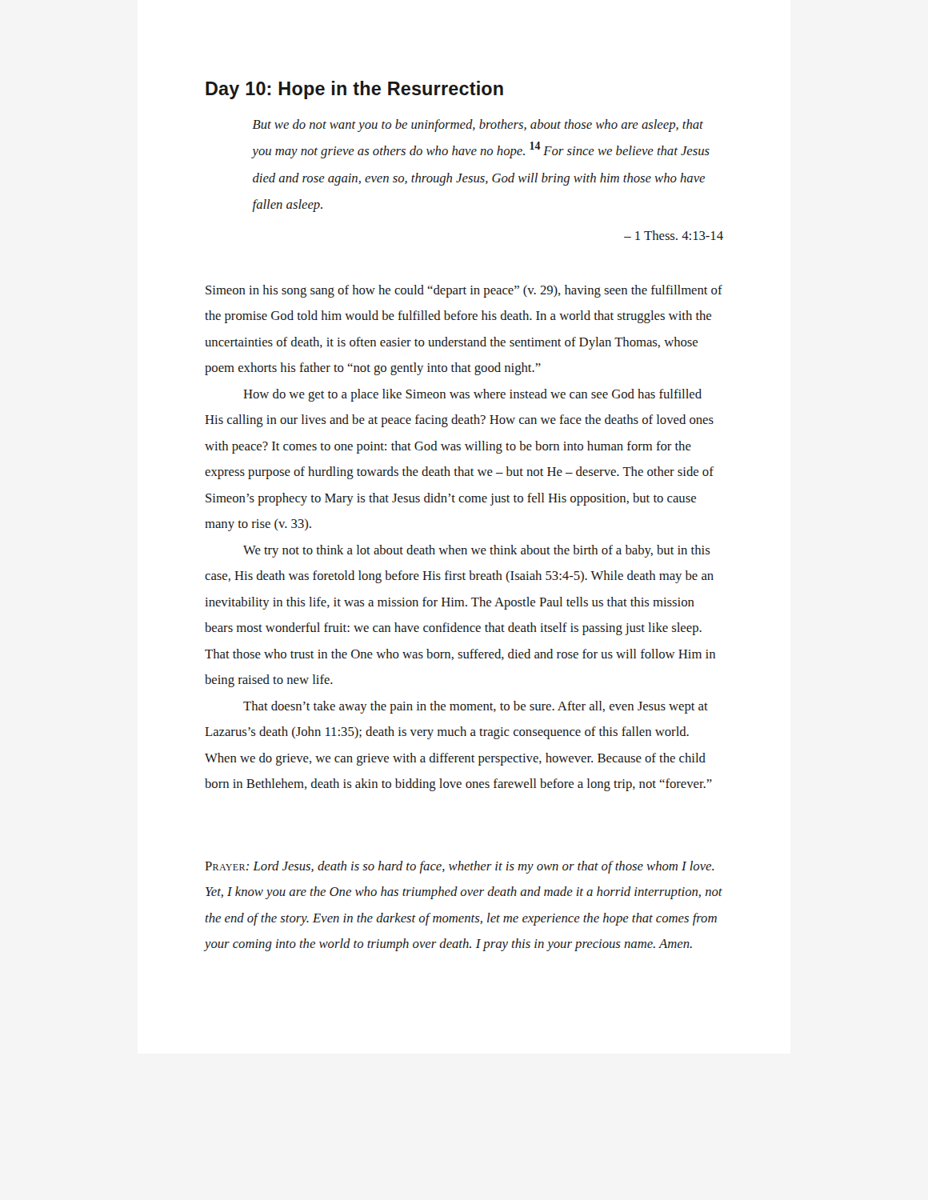Day 10: Hope in the Resurrection
But we do not want you to be uninformed, brothers, about those who are asleep, that you may not grieve as others do who have no hope. 14 For since we believe that Jesus died and rose again, even so, through Jesus, God will bring with him those who have fallen asleep.
– 1 Thess. 4:13-14
Simeon in his song sang of how he could “depart in peace” (v. 29), having seen the fulfillment of the promise God told him would be fulfilled before his death. In a world that struggles with the uncertainties of death, it is often easier to understand the sentiment of Dylan Thomas, whose poem exhorts his father to “not go gently into that good night.”
How do we get to a place like Simeon was where instead we can see God has fulfilled His calling in our lives and be at peace facing death? How can we face the deaths of loved ones with peace? It comes to one point: that God was willing to be born into human form for the express purpose of hurdling towards the death that we – but not He – deserve. The other side of Simeon’s prophecy to Mary is that Jesus didn’t come just to fell His opposition, but to cause many to rise (v. 33).
We try not to think a lot about death when we think about the birth of a baby, but in this case, His death was foretold long before His first breath (Isaiah 53:4-5). While death may be an inevitability in this life, it was a mission for Him. The Apostle Paul tells us that this mission bears most wonderful fruit: we can have confidence that death itself is passing just like sleep. That those who trust in the One who was born, suffered, died and rose for us will follow Him in being raised to new life.
That doesn’t take away the pain in the moment, to be sure. After all, even Jesus wept at Lazarus’s death (John 11:35); death is very much a tragic consequence of this fallen world. When we do grieve, we can grieve with a different perspective, however. Because of the child born in Bethlehem, death is akin to bidding love ones farewell before a long trip, not “forever.”
Prayer: Lord Jesus, death is so hard to face, whether it is my own or that of those whom I love. Yet, I know you are the One who has triumphed over death and made it a horrid interruption, not the end of the story. Even in the darkest of moments, let me experience the hope that comes from your coming into the world to triumph over death. I pray this in your precious name. Amen.